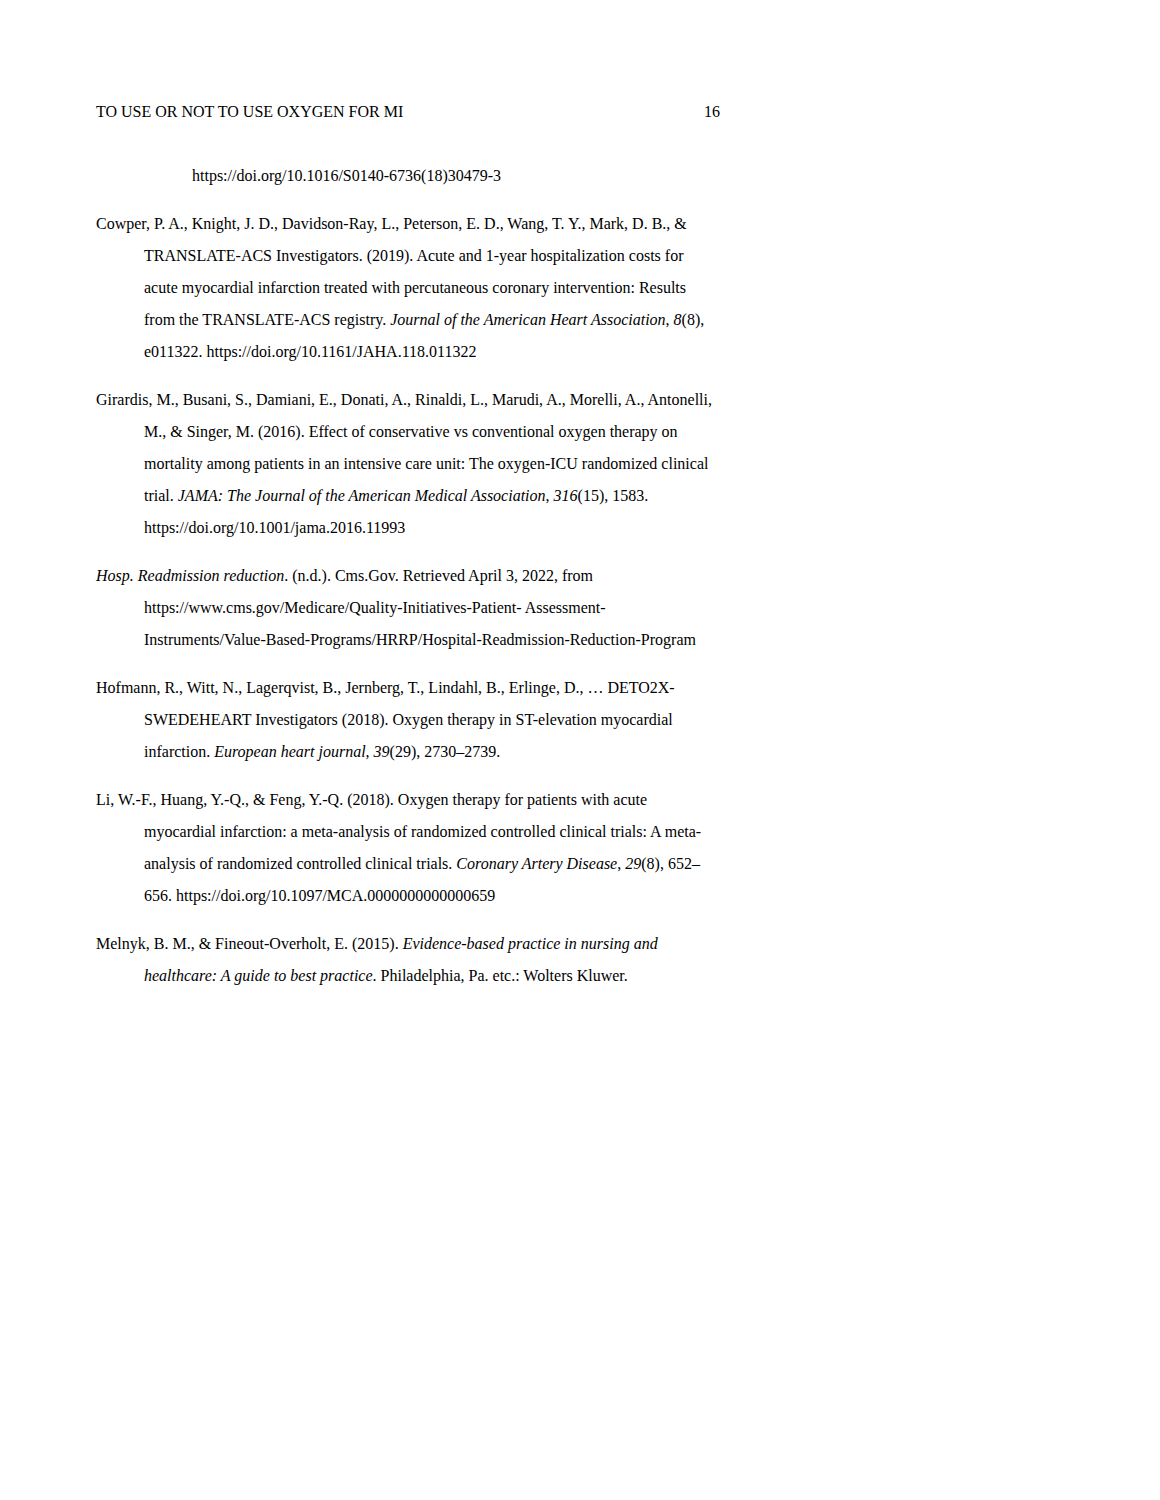To use or not to use oxygen for MI 16
https://doi.org/10.1016/S0140-6736(18)30479-3
Cowper, P. A., Knight, J. D., Davidson-Ray, L., Peterson, E. D., Wang, T. Y., Mark, D. B., & TRANSLATE-ACS Investigators. (2019). Acute and 1-year hospitalization costs for acute myocardial infarction treated with percutaneous coronary intervention: Results from the TRANSLATE-ACS registry. Journal of the American Heart Association, 8(8), e011322. https://doi.org/10.1161/JAHA.118.011322
Girardis, M., Busani, S., Damiani, E., Donati, A., Rinaldi, L., Marudi, A., Morelli, A., Antonelli, M., & Singer, M. (2016). Effect of conservative vs conventional oxygen therapy on mortality among patients in an intensive care unit: The oxygen-ICU randomized clinical trial. JAMA: The Journal of the American Medical Association, 316(15), 1583. https://doi.org/10.1001/jama.2016.11993
Hosp. Readmission reduction. (n.d.). Cms.Gov. Retrieved April 3, 2022, from https://www.cms.gov/Medicare/Quality-Initiatives-Patient- Assessment-Instruments/Value-Based-Programs/HRRP/Hospital-Readmission-Reduction-Program
Hofmann, R., Witt, N., Lagerqvist, B., Jernberg, T., Lindahl, B., Erlinge, D., … DETO2X-SWEDEHEART Investigators (2018). Oxygen therapy in ST-elevation myocardial infarction. European heart journal, 39(29), 2730–2739.
Li, W.-F., Huang, Y.-Q., & Feng, Y.-Q. (2018). Oxygen therapy for patients with acute myocardial infarction: a meta-analysis of randomized controlled clinical trials: A meta-analysis of randomized controlled clinical trials. Coronary Artery Disease, 29(8), 652–656. https://doi.org/10.1097/MCA.0000000000000659
Melnyk, B. M., & Fineout-Overholt, E. (2015). Evidence-based practice in nursing and healthcare: A guide to best practice. Philadelphia, Pa. etc.: Wolters Kluwer.